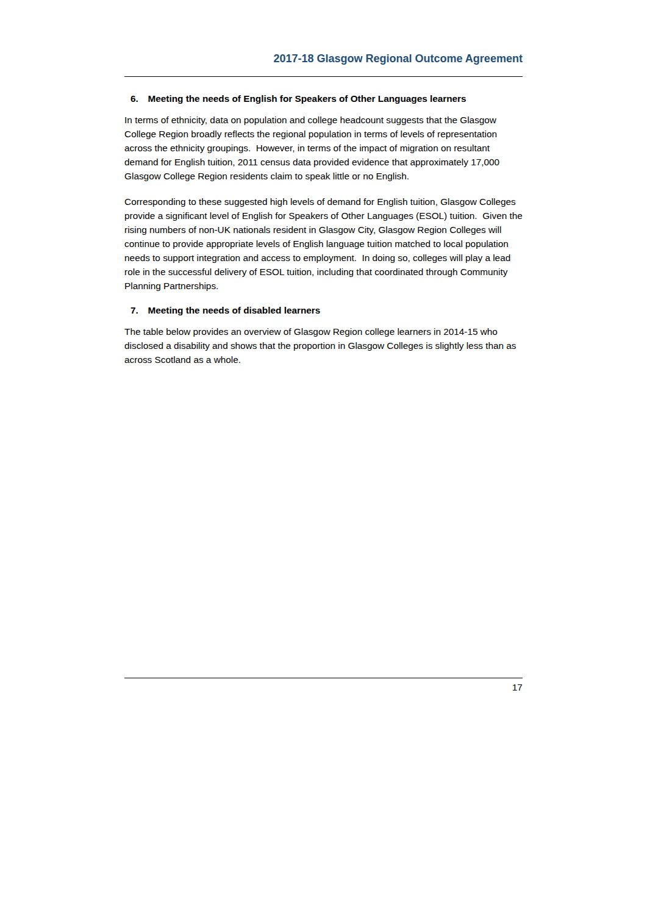2017-18 Glasgow Regional Outcome Agreement
Meeting the needs of English for Speakers of Other Languages learners
In terms of ethnicity, data on population and college headcount suggests that the Glasgow College Region broadly reflects the regional population in terms of levels of representation across the ethnicity groupings. However, in terms of the impact of migration on resultant demand for English tuition, 2011 census data provided evidence that approximately 17,000 Glasgow College Region residents claim to speak little or no English.
Corresponding to these suggested high levels of demand for English tuition, Glasgow Colleges provide a significant level of English for Speakers of Other Languages (ESOL) tuition. Given the rising numbers of non-UK nationals resident in Glasgow City, Glasgow Region Colleges will continue to provide appropriate levels of English language tuition matched to local population needs to support integration and access to employment. In doing so, colleges will play a lead role in the successful delivery of ESOL tuition, including that coordinated through Community Planning Partnerships.
Meeting the needs of disabled learners
The table below provides an overview of Glasgow Region college learners in 2014-15 who disclosed a disability and shows that the proportion in Glasgow Colleges is slightly less than as across Scotland as a whole.
17